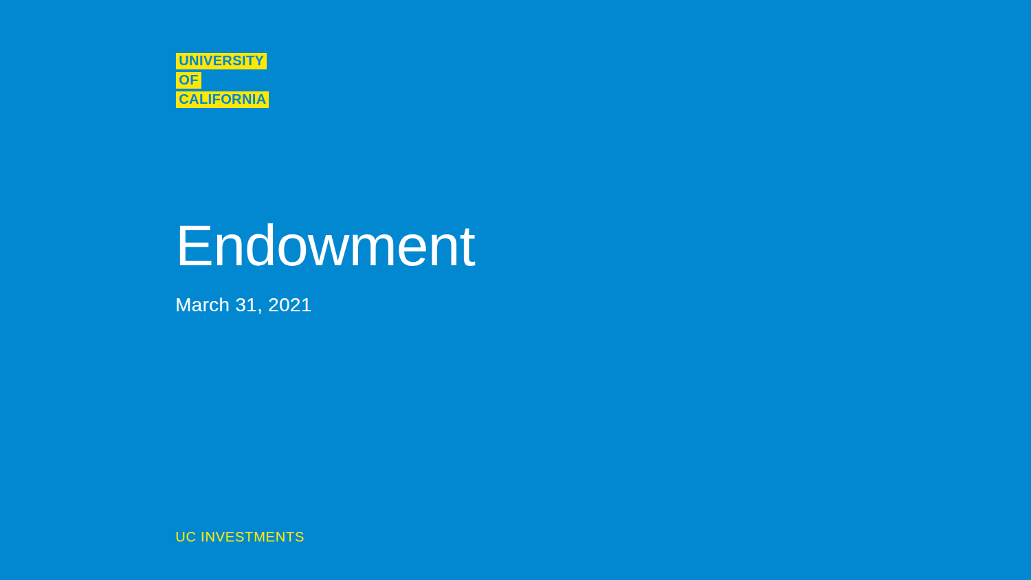UNIVERSITY OF CALIFORNIA
Endowment
March 31, 2021
UC INVESTMENTS